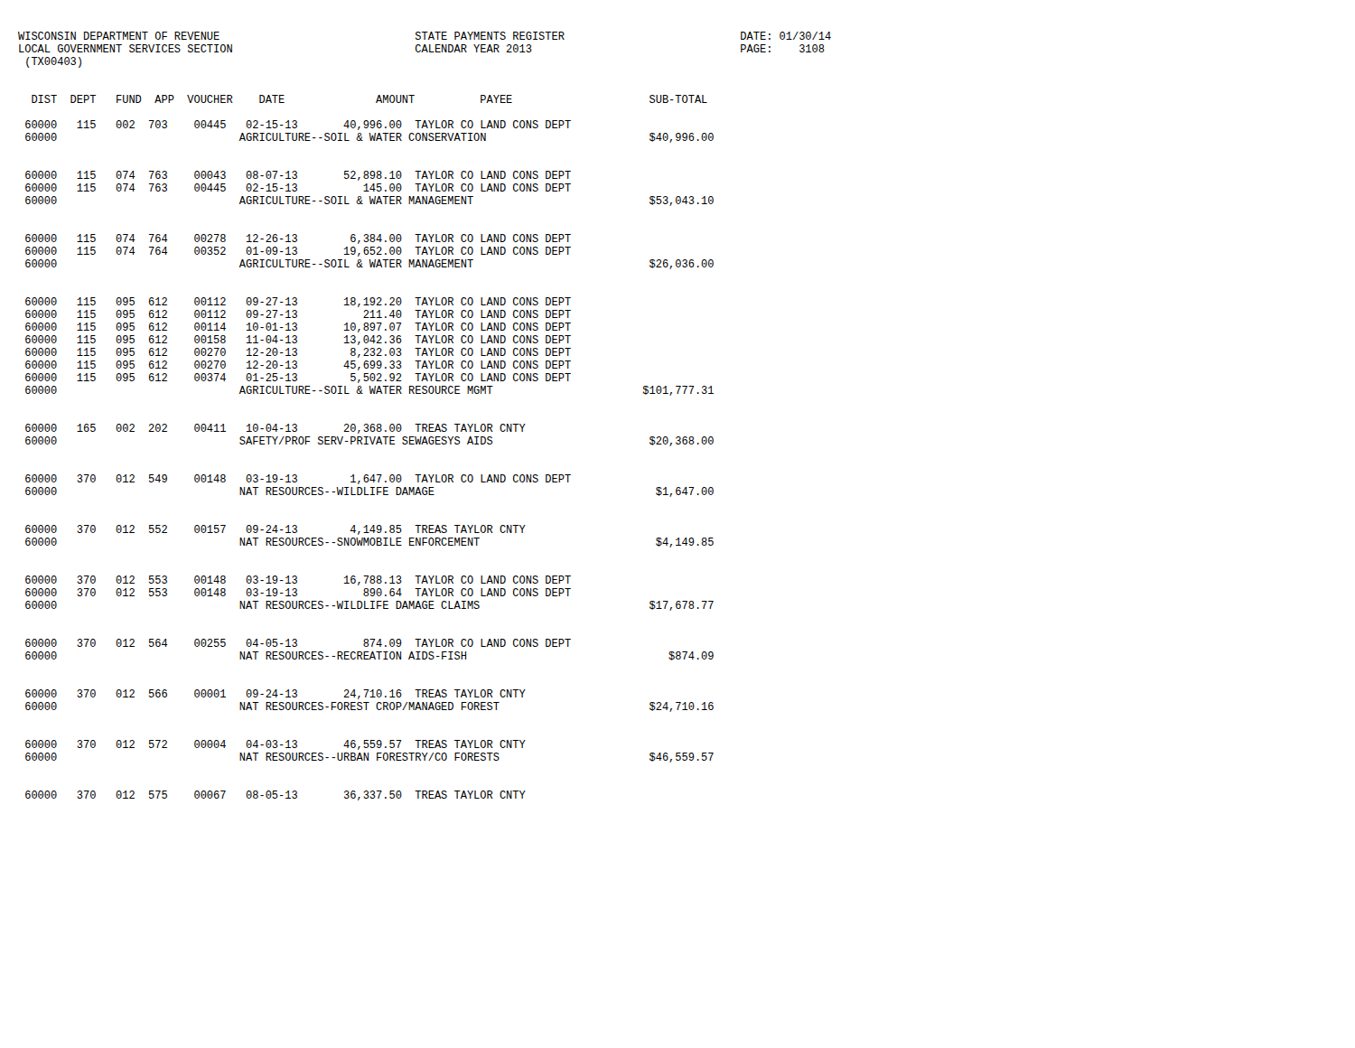WISCONSIN DEPARTMENT OF REVENUE STATE PAYMENTS REGISTER DATE: 01/30/14 LOCAL GOVERNMENT SERVICES SECTION CALENDAR YEAR 2013 PAGE: 3108 (TX00403) DIST DEPT FUND APP VOUCHER DATE AMOUNT PAYEE SUB-TOTAL 60000 115 002 703 00445 02-15-13 40,996.00 TAYLOR CO LAND CONS DEPT 60000 AGRICULTURE--SOIL & WATER CONSERVATION $40,996.00 60000 115 074 763 00043 08-07-13 52,898.10 TAYLOR CO LAND CONS DEPT 60000 115 074 763 00445 02-15-13 145.00 TAYLOR CO LAND CONS DEPT 60000 AGRICULTURE--SOIL & WATER MANAGEMENT $53,043.10 60000 115 074 764 00278 12-26-13 6,384.00 TAYLOR CO LAND CONS DEPT 60000 115 074 764 00352 01-09-13 19,652.00 TAYLOR CO LAND CONS DEPT 60000 AGRICULTURE--SOIL & WATER MANAGEMENT $26,036.00 60000 115 095 612 00112 09-27-13 18,192.20 TAYLOR CO LAND CONS DEPT 60000 115 095 612 00112 09-27-13 211.40 TAYLOR CO LAND CONS DEPT 60000 115 095 612 00114 10-01-13 10,897.07 TAYLOR CO LAND CONS DEPT 60000 115 095 612 00158 11-04-13 13,042.36 TAYLOR CO LAND CONS DEPT 60000 115 095 612 00270 12-20-13 8,232.03 TAYLOR CO LAND CONS DEPT 60000 115 095 612 00270 12-20-13 45,699.33 TAYLOR CO LAND CONS DEPT 60000 115 095 612 00374 01-25-13 5,502.92 TAYLOR CO LAND CONS DEPT 60000 AGRICULTURE--SOIL & WATER RESOURCE MGMT $101,777.31 60000 165 002 202 00411 10-04-13 20,368.00 TREAS TAYLOR CNTY 60000 SAFETY/PROF SERV-PRIVATE SEWAGESYS AIDS $20,368.00 60000 370 012 549 00148 03-19-13 1,647.00 TAYLOR CO LAND CONS DEPT 60000 NAT RESOURCES--WILDLIFE DAMAGE $1,647.00 60000 370 012 552 00157 09-24-13 4,149.85 TREAS TAYLOR CNTY 60000 NAT RESOURCES--SNOWMOBILE ENFORCEMENT $4,149.85 60000 370 012 553 00148 03-19-13 16,788.13 TAYLOR CO LAND CONS DEPT 60000 370 012 553 00148 03-19-13 890.64 TAYLOR CO LAND CONS DEPT 60000 NAT RESOURCES--WILDLIFE DAMAGE CLAIMS $17,678.77 60000 370 012 564 00255 04-05-13 874.09 TAYLOR CO LAND CONS DEPT 60000 NAT RESOURCES--RECREATION AIDS-FISH $874.09 60000 370 012 566 00001 09-24-13 24,710.16 TREAS TAYLOR CNTY 60000 NAT RESOURCES-FOREST CROP/MANAGED FOREST $24,710.16 60000 370 012 572 00004 04-03-13 46,559.57 TREAS TAYLOR CNTY 60000 NAT RESOURCES--URBAN FORESTRY/CO FORESTS $46,559.57 60000 370 012 575 00067 08-05-13 36,337.50 TREAS TAYLOR CNTY